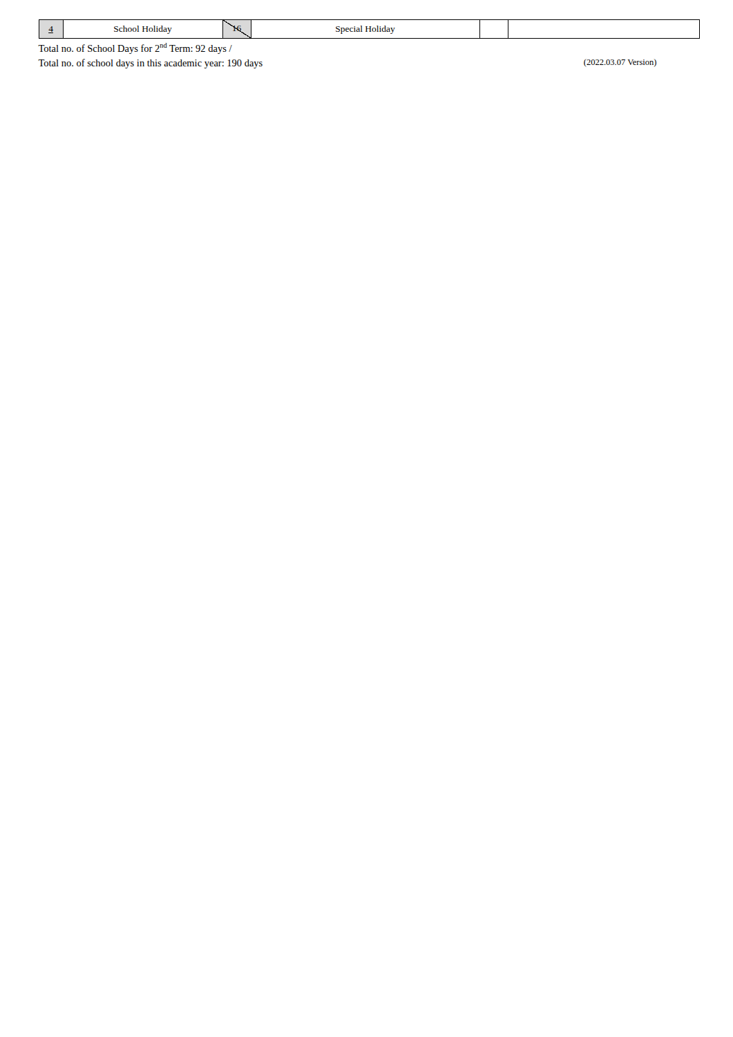| 4 | School Holiday | 16 | Special Holiday | | |
Total no. of School Days for 2nd Term: 92 days /
Total no. of school days in this academic year: 190 days (2022.03.07 Version)